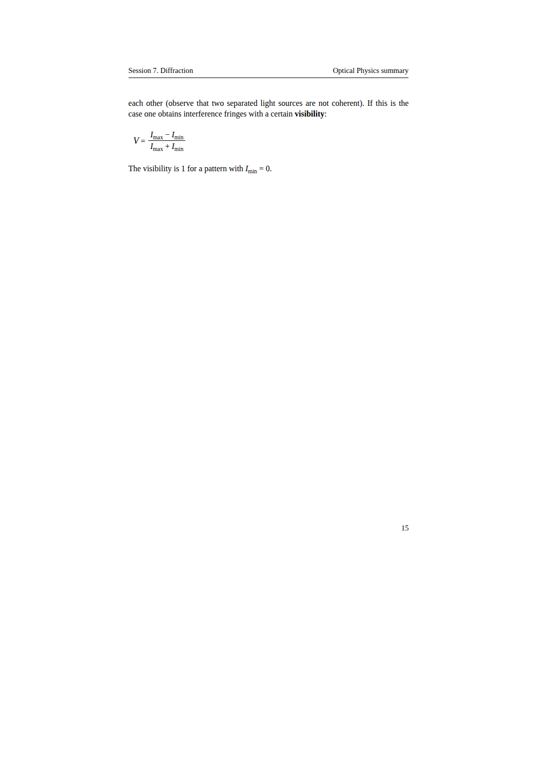Session 7. Diffraction Optical Physics summary
each other (observe that two separated light sources are not coherent). If this is the case one obtains interference fringes with a certain visibility:
V = Imax − Imin Imax + Imin
The visibility is 1 for a pattern with Imin = 0.
15